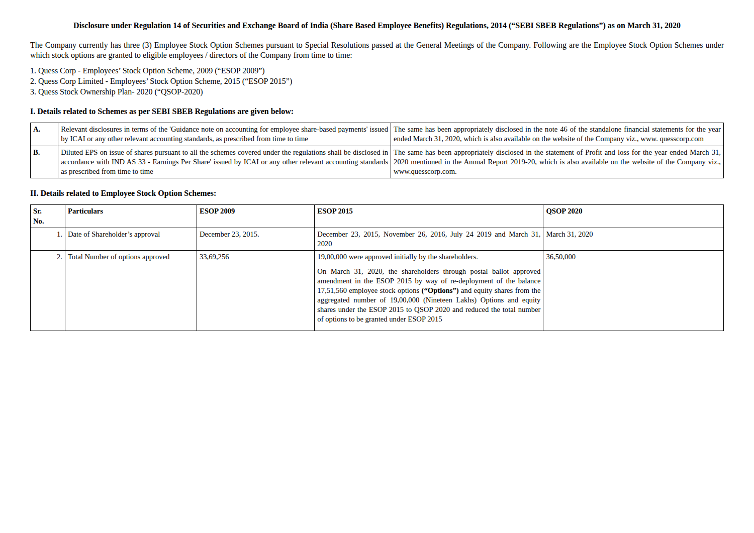Disclosure under Regulation 14 of Securities and Exchange Board of India (Share Based Employee Benefits) Regulations, 2014 (“SEBI SBEB Regulations”) as on March 31, 2020
The Company currently has three (3) Employee Stock Option Schemes pursuant to Special Resolutions passed at the General Meetings of the Company. Following are the Employee Stock Option Schemes under which stock options are granted to eligible employees / directors of the Company from time to time:
1. Quess Corp - Employees’ Stock Option Scheme, 2009 (“ESOP 2009”)
2. Quess Corp Limited - Employees’ Stock Option Scheme, 2015 (“ESOP 2015”)
3. Quess Stock Ownership Plan- 2020 (“QSOP-2020)
I. Details related to Schemes as per SEBI SBEB Regulations are given below:
| A. | Relevant disclosures in terms of the 'Guidance note on accounting for employee share-based payments' issued by ICAI or any other relevant accounting standards, as prescribed from time to time | The same has been appropriately disclosed in the note 46 of the standalone financial statements for the year ended March 31, 2020, which is also available on the website of the Company viz., www. quesscorp.com |
| B. | Diluted EPS on issue of shares pursuant to all the schemes covered under the regulations shall be disclosed in accordance with IND AS 33 - Earnings Per Share' issued by ICAI or any other relevant accounting standards as prescribed from time to time | The same has been appropriately disclosed in the statement of Profit and loss for the year ended March 31, 2020 mentioned in the Annual Report 2019-20, which is also available on the website of the Company viz., www.quesscorp.com. |
II. Details related to Employee Stock Option Schemes:
| Sr. No. | Particulars | ESOP 2009 | ESOP 2015 | QSOP 2020 |
| --- | --- | --- | --- | --- |
| 1. | Date of Shareholder’s approval | December 23, 2015. | December 23, 2015, November 26, 2016, July 24 2019 and March 31, 2020 | March 31, 2020 |
| 2. | Total Number of options approved | 33,69,256 | 19,00,000 were approved initially by the shareholders. On March 31, 2020, the shareholders through postal ballot approved amendment in the ESOP 2015 by way of re-deployment of the balance 17,51,560 employee stock options (“Options”) and equity shares from the aggregated number of 19,00,000 (Nineteen Lakhs) Options and equity shares under the ESOP 2015 to QSOP 2020 and reduced the total number of options to be granted under ESOP 2015 | 36,50,000 |